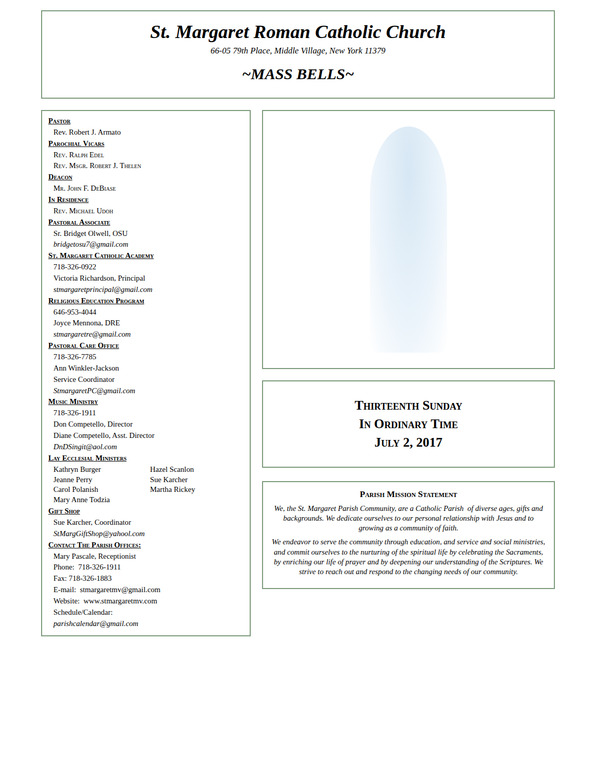St. Margaret Roman Catholic Church
66-05 79th Place, Middle Village, New York 11379
~MASS BELLS~
Pastor
Rev. Robert J. Armato
Parochial Vicars
Rev. Ralph Edel
Rev. Msgr. Robert J. Thelen
Deacon
Mr. John F. DeBiase
In Residence
Rev. Michael Udoh
Pastoral Associate
Sr. Bridget Olwell, OSU
bridgetosu7@gmail.com
St. Margaret Catholic Academy
718-326-0922
Victoria Richardson, Principal
stmargaretprincipal@gmail.com
Religious Education Program
646-953-4044
Joyce Mennona, DRE
stmargaretre@gmail.com
Pastoral Care Office
718-326-7785
Ann Winkler-Jackson
Service Coordinator
StmargaretPC@gmail.com
Music Ministry
718-326-1911
Don Competello, Director
Diane Competello, Asst. Director
DnDSingit@aol.com
Lay Ecclesial Ministers
Kathryn Burger Hazel Scanlon Jeanne Perry Sue Karcher Carol Polanish Martha Rickey
Mary Anne Todzia
Gift Shop
Sue Karcher, Coordinator
StMargGiftShop@yahool.com
Contact The Parish Offices:
Mary Pascale, Receptionist
Phone: 718-326-1911
Fax: 718-326-1883
E-mail: stmargaretmv@gmail.com
Website: www.stmargaretmv.com
Schedule/Calendar:
parishcalendar@gmail.com
Thirteenth Sunday
In Ordinary Time
July 2, 2017
Parish Mission Statement
We, the St. Margaret Parish Community, are a Catholic Parish of diverse ages, gifts and backgrounds. We dedicate ourselves to our personal relationship with Jesus and to growing as a community of faith.
We endeavor to serve the community through education, and service and social ministries, and commit ourselves to the nurturing of the spiritual life by celebrating the Sacraments, by enriching our life of prayer and by deepening our understanding of the Scriptures. We strive to reach out and respond to the changing needs of our community.